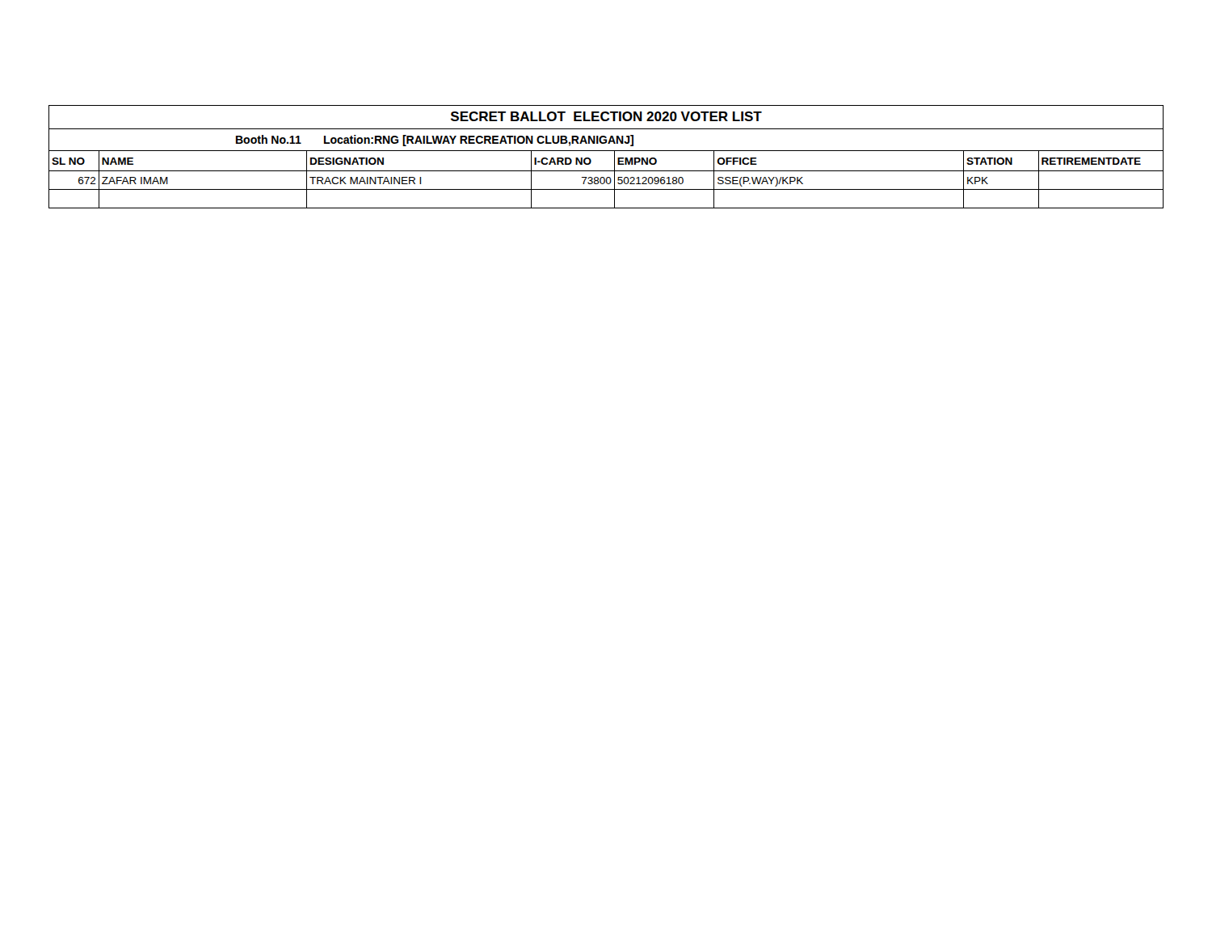| SECRET BALLOT ELECTION 2020 VOTER LIST |
| Booth No.11 Location:RNG [RAILWAY RECREATION CLUB,RANIGANJ] |
| SL NO | NAME | DESIGNATION | I-CARD NO | EMPNO | OFFICE | STATION | RETIREMENTDATE |
| 672 | ZAFAR IMAM | TRACK MAINTAINER I | 73800 | 50212096180 | SSE(P.WAY)/KPK | KPK | |